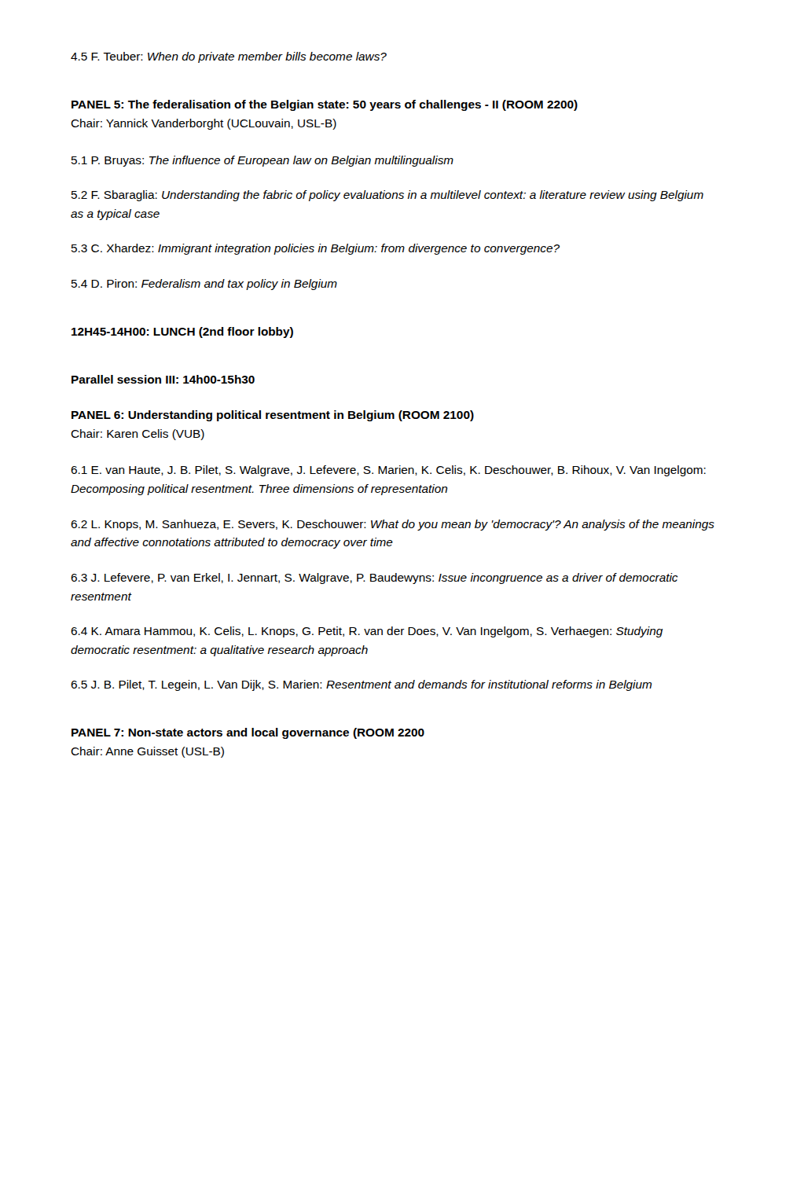4.5 F. Teuber: When do private member bills become laws?
PANEL 5: The federalisation of the Belgian state: 50 years of challenges - II (ROOM 2200)
Chair: Yannick Vanderborght (UCLouvain, USL-B)
5.1 P. Bruyas: The influence of European law on Belgian multilingualism
5.2 F. Sbaraglia: Understanding the fabric of policy evaluations in a multilevel context: a literature review using Belgium as a typical case
5.3 C. Xhardez: Immigrant integration policies in Belgium: from divergence to convergence?
5.4 D. Piron: Federalism and tax policy in Belgium
12H45-14H00: LUNCH (2nd floor lobby)
Parallel session III: 14h00-15h30
PANEL 6: Understanding political resentment in Belgium (ROOM 2100)
Chair: Karen Celis (VUB)
6.1 E. van Haute, J. B. Pilet, S. Walgrave, J. Lefevere, S. Marien, K. Celis, K. Deschouwer, B. Rihoux, V. Van Ingelgom: Decomposing political resentment. Three dimensions of representation
6.2 L. Knops, M. Sanhueza, E. Severs, K. Deschouwer: What do you mean by 'democracy'? An analysis of the meanings and affective connotations attributed to democracy over time
6.3 J. Lefevere, P. van Erkel, I. Jennart, S. Walgrave, P. Baudewyns: Issue incongruence as a driver of democratic resentment
6.4 K. Amara Hammou, K. Celis, L. Knops, G. Petit, R. van der Does, V. Van Ingelgom, S. Verhaegen: Studying democratic resentment: a qualitative research approach
6.5 J. B. Pilet, T. Legein, L. Van Dijk, S. Marien: Resentment and demands for institutional reforms in Belgium
PANEL 7: Non-state actors and local governance (ROOM 2200
Chair: Anne Guisset (USL-B)